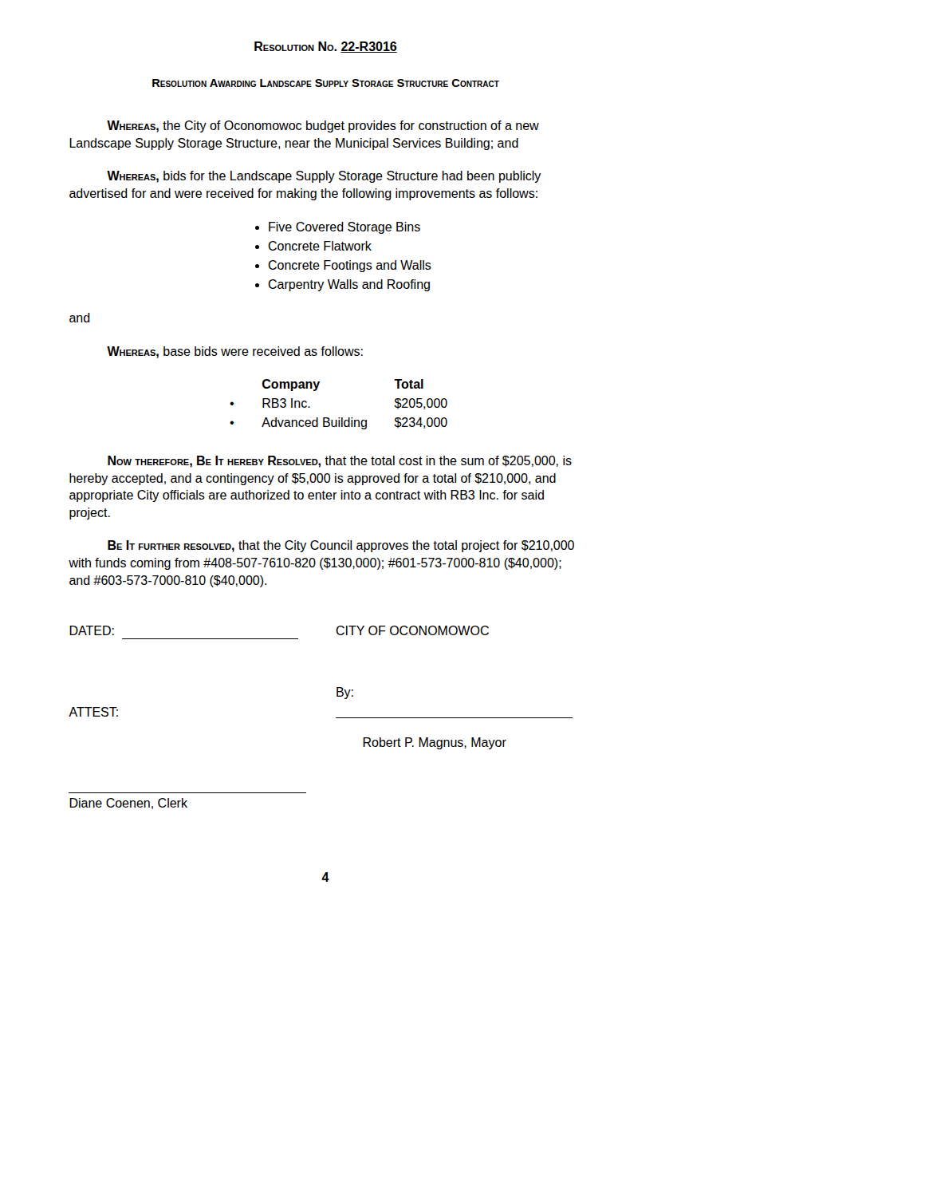Resolution No. 22-R3016
Resolution Awarding Landscape Supply Storage Structure Contract
Whereas, the City of Oconomowoc budget provides for construction of a new Landscape Supply Storage Structure, near the Municipal Services Building; and
Whereas, bids for the Landscape Supply Storage Structure had been publicly advertised for and were received for making the following improvements as follows:
Five Covered Storage Bins
Concrete Flatwork
Concrete Footings and Walls
Carpentry Walls and Roofing
and
Whereas, base bids were received as follows:
| | Company | Total |
| --- | --- | --- |
| • | RB3 Inc. | $205,000 |
| • | Advanced Building | $234,000 |
Now therefore, Be It hereby Resolved, that the total cost in the sum of $205,000, is hereby accepted, and a contingency of $5,000 is approved for a total of $210,000, and appropriate City officials are authorized to enter into a contract with RB3 Inc. for said project.
Be It further resolved, that the City Council approves the total project for $210,000 with funds coming from #408-507-7610-820 ($130,000); #601-573-7000-810 ($40,000); and #603-573-7000-810 ($40,000).
DATED:
CITY OF OCONOMOWOC
ATTEST:
By:
Robert P. Magnus, Mayor
Diane Coenen, Clerk
4